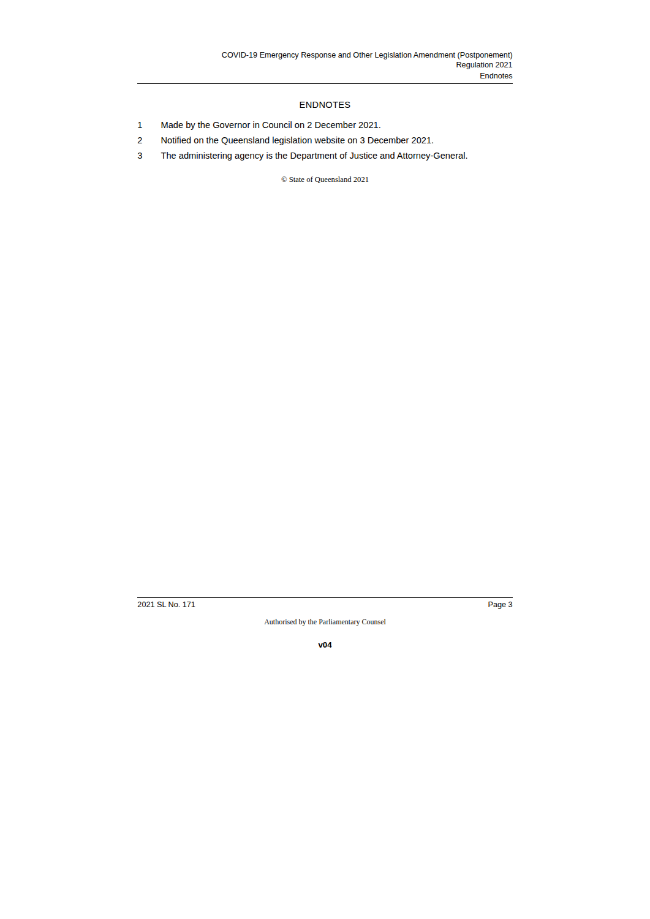COVID-19 Emergency Response and Other Legislation Amendment (Postponement) Regulation 2021
Endnotes
ENDNOTES
1 Made by the Governor in Council on 2 December 2021.
2 Notified on the Queensland legislation website on 3 December 2021.
3 The administering agency is the Department of Justice and Attorney-General.
© State of Queensland 2021
2021 SL No. 171 Page 3
Authorised by the Parliamentary Counsel
v04